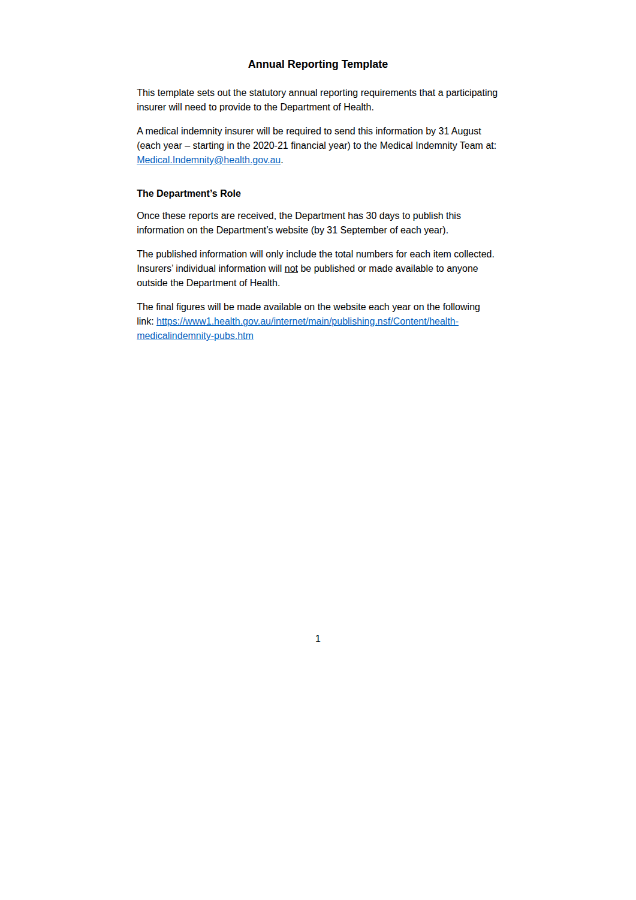Annual Reporting Template
This template sets out the statutory annual reporting requirements that a participating insurer will need to provide to the Department of Health.
A medical indemnity insurer will be required to send this information by 31 August (each year – starting in the 2020-21 financial year) to the Medical Indemnity Team at: Medical.Indemnity@health.gov.au.
The Department’s Role
Once these reports are received, the Department has 30 days to publish this information on the Department’s website (by 31 September of each year).
The published information will only include the total numbers for each item collected. Insurers’ individual information will not be published or made available to anyone outside the Department of Health.
The final figures will be made available on the website each year on the following link: https://www1.health.gov.au/internet/main/publishing.nsf/Content/health-medicalindemnity-pubs.htm
1